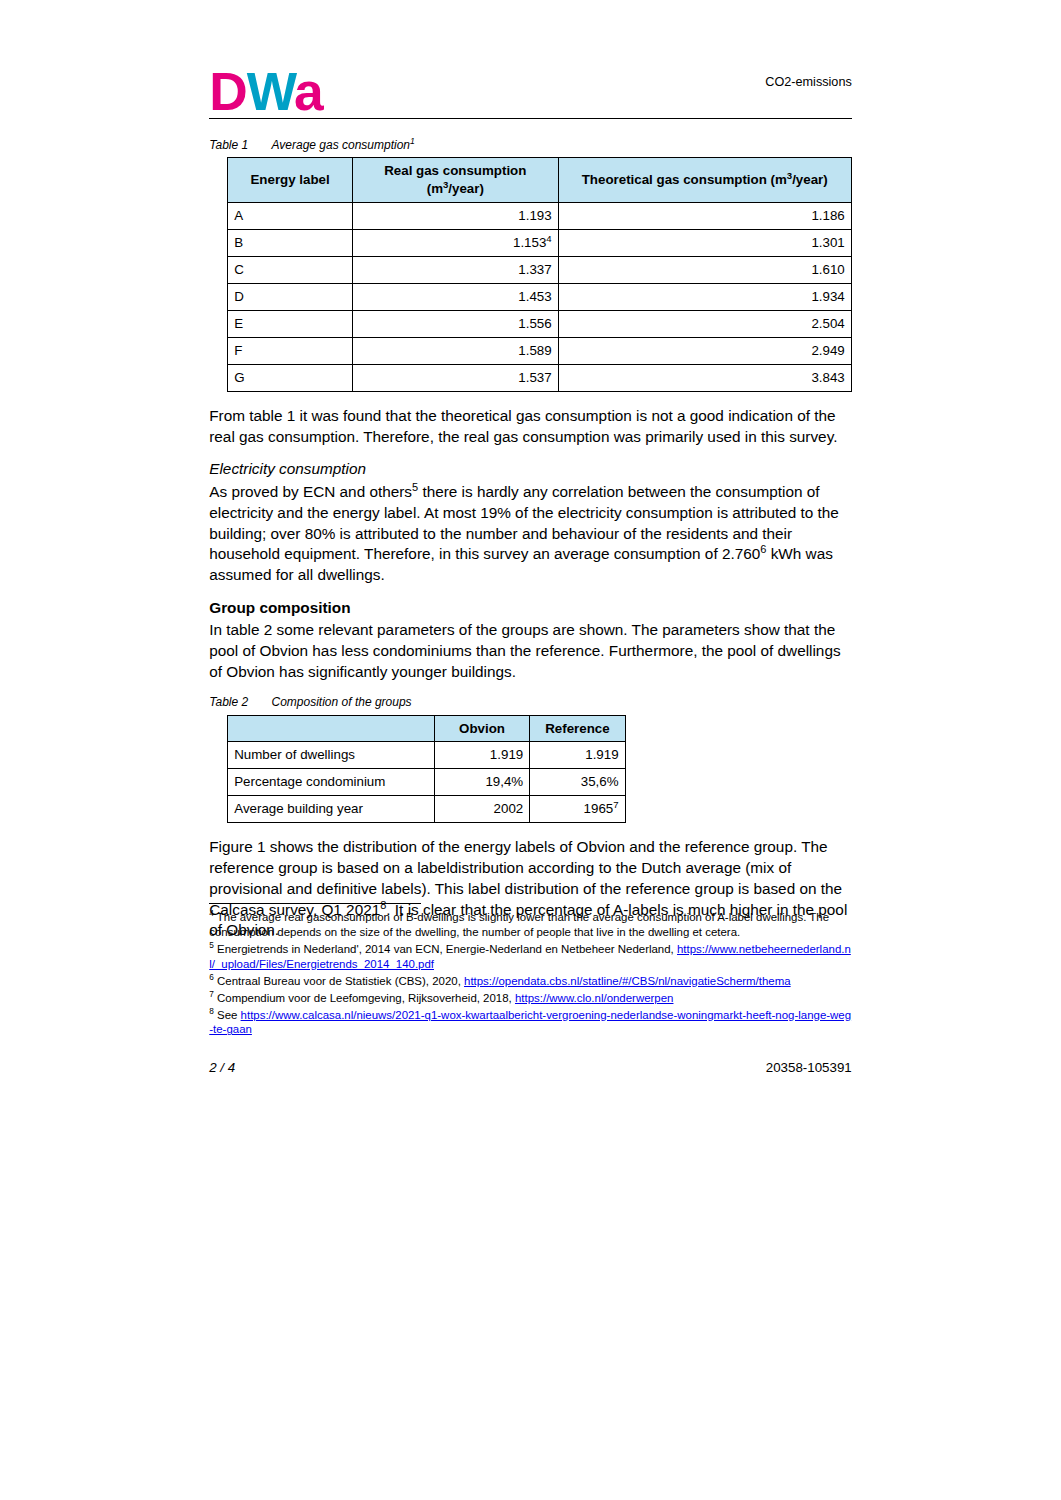DWa
CO2-emissions
Table 1 Average gas consumption1
| Energy label | Real gas consumption (m 3 /year) | Theoretical gas consumption (m 3 /year) |
| --- | --- | --- |
| A | 1.193 | 1.186 |
| B | 1.153 4 | 1.301 |
| C | 1.337 | 1.610 |
| D | 1.453 | 1.934 |
| E | 1.556 | 2.504 |
| F | 1.589 | 2.949 |
| G | 1.537 | 3.843 |
From table 1 it was found that the theoretical gas consumption is not a good indication of the real gas consumption. Therefore, the real gas consumption was primarily used in this survey.
Electricity consumption
As proved by ECN and others5 there is hardly any correlation between the consumption of electricity and the energy label. At most 19% of the electricity consumption is attributed to the building; over 80% is attributed to the number and behaviour of the residents and their household equipment. Therefore, in this survey an average consumption of 2.7606 kWh was assumed for all dwellings.
Group composition
In table 2 some relevant parameters of the groups are shown. The parameters show that the pool of Obvion has less condominiums than the reference. Furthermore, the pool of dwellings of Obvion has significantly younger buildings.
Table 2 Composition of the groups
| | Obvion | Reference |
| --- | --- | --- |
| Number of dwellings | 1.919 | 1.919 |
| Percentage condominium | 19,4% | 35,6% |
| Average building year | 2002 | 1965 7 |
Figure 1 shows the distribution of the energy labels of Obvion and the reference group. The reference group is based on a labeldistribution according to the Dutch average (mix of provisional and definitive labels). This label distribution of the reference group is based on the Calcasa survey, Q1 20218. It is clear that the percentage of A-labels is much higher in the pool of Obvion.
4 The average real gasconsumption of B-dwellings is slightly lower than the average consumption of A-label dwellings. The consumption depends on the size of the dwelling, the number of people that live in the dwelling et cetera.
5 Energietrends in Nederland', 2014 van ECN, Energie-Nederland en Netbeheer Nederland, https://www.netbeheernederland.nl/_upload/Files/Energietrends_2014_140.pdf
6 Centraal Bureau voor de Statistiek (CBS), 2020, https://opendata.cbs.nl/statline/#/CBS/nl/navigatieScherm/thema
7 Compendium voor de Leefomgeving, Rijksoverheid, 2018, https://www.clo.nl/onderwerpen
8 See https://www.calcasa.nl/nieuws/2021-q1-wox-kwartaalbericht-vergroening-nederlandse-woningmarkt-heeft-nog-lange-weg-te-gaan
2 / 4
20358-105391